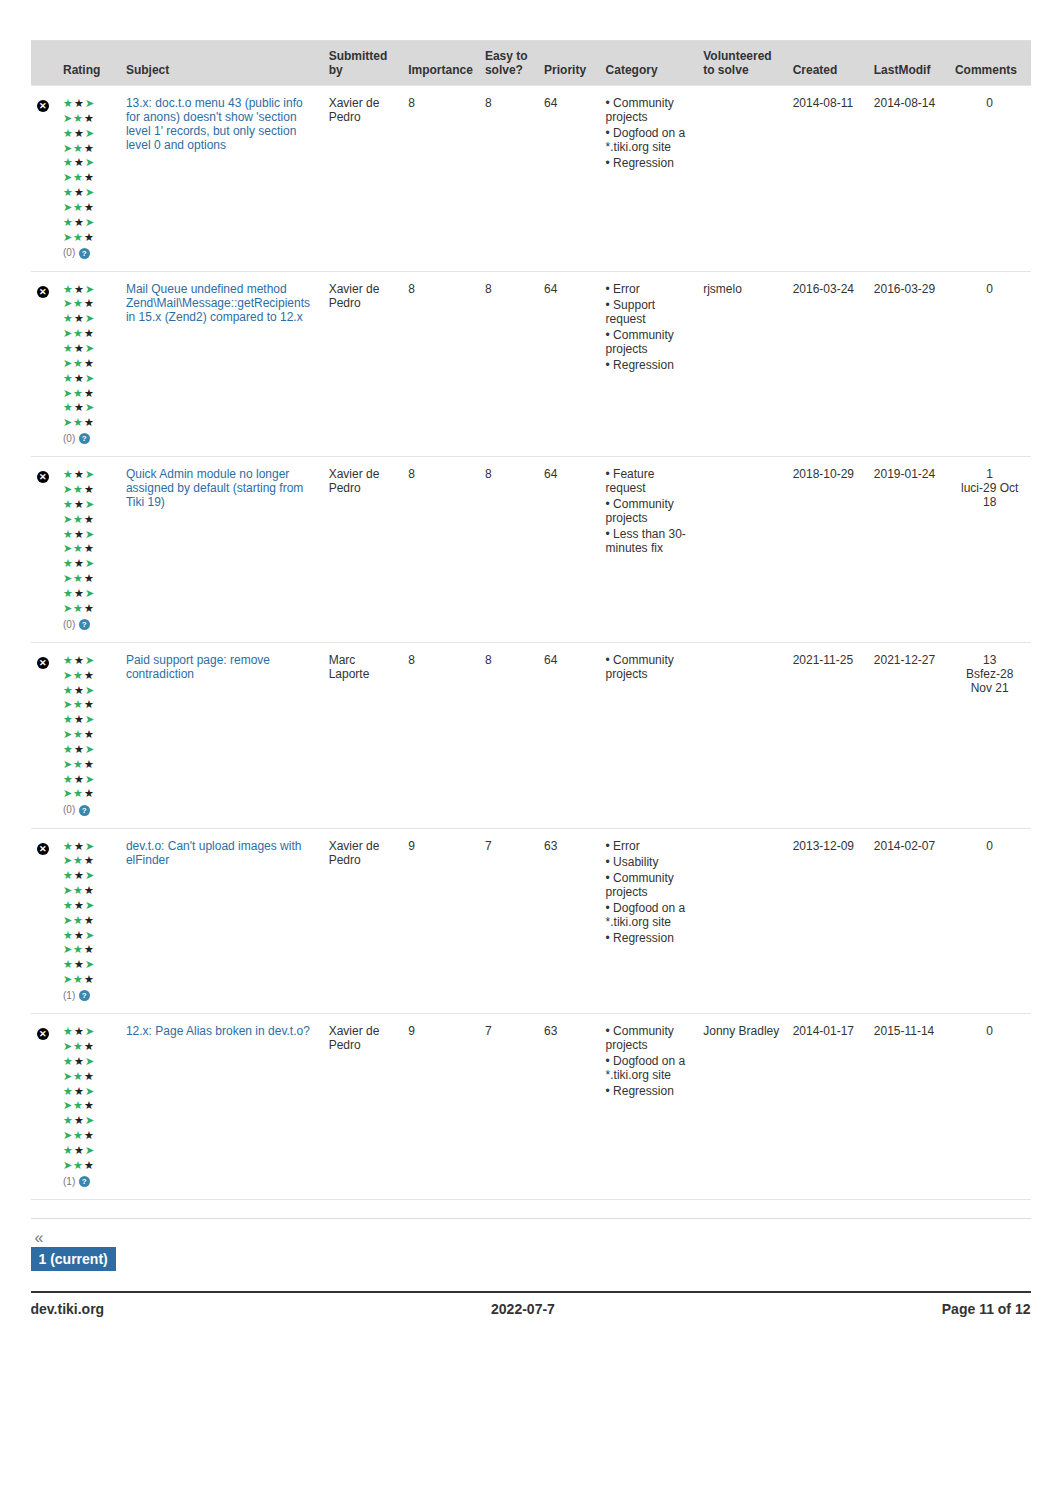| | Rating | Subject | Submitted by | Importance | Easy to solve? | Priority | Category | Volunteered to solve | Created | LastModif | Comments |
| --- | --- | --- | --- | --- | --- | --- | --- | --- | --- | --- | --- |
| ✕ | ★ ★ ➤ ➤ ★ ★ ★ ★ ➤ ➤ ★ ★ ★ ★ ➤ ➤ ★ ★ ★ ★ ➤ ➤ ★ ★ ★ ★ ➤ ➤ ★ ★ (0) ? | 13.x: doc.t.o menu 43 (public info for anons) doesn't show 'section level 1' records, but only section level 0 and options | Xavier de Pedro | 8 | 8 | 64 | Community projects Dogfood on a *.tiki.org site Regression | | 2014-08-11 | 2014-08-14 | 0 |
| ✕ | ★ ★ ➤ ➤ ★ ★ ★ ★ ➤ ➤ ★ ★ ★ ★ ➤ ➤ ★ ★ ★ ★ ➤ ➤ ★ ★ ★ ★ ➤ ➤ ★ ★ (0) ? | Mail Queue undefined method Zend\Mail\Message::getRecipients in 15.x (Zend2) compared to 12.x | Xavier de Pedro | 8 | 8 | 64 | Error Support request Community projects Regression | rjsmelo | 2016-03-24 | 2016-03-29 | 0 |
| ✕ | ★ ★ ➤ ➤ ★ ★ ★ ★ ➤ ➤ ★ ★ ★ ★ ➤ ➤ ★ ★ ★ ★ ➤ ➤ ★ ★ ★ ★ ➤ ➤ ★ ★ (0) ? | Quick Admin module no longer assigned by default (starting from Tiki 19) | Xavier de Pedro | 8 | 8 | 64 | Feature request Community projects Less than 30-minutes fix | | 2018-10-29 | 2019-01-24 | 1 luci-29 Oct 18 |
| ✕ | ★ ★ ➤ ➤ ★ ★ ★ ★ ➤ ➤ ★ ★ ★ ★ ➤ ➤ ★ ★ ★ ★ ➤ ➤ ★ ★ ★ ★ ➤ ➤ ★ ★ (0) ? | Paid support page: remove contradiction | Marc Laporte | 8 | 8 | 64 | Community projects | | 2021-11-25 | 2021-12-27 | 13 Bsfez-28 Nov 21 |
| ✕ | ★ ★ ➤ ➤ ★ ★ ★ ★ ➤ ➤ ★ ★ ★ ★ ➤ ➤ ★ ★ ★ ★ ➤ ➤ ★ ★ ★ ★ ➤ ➤ ★ ★ (1) ? | dev.t.o: Can't upload images with elFinder | Xavier de Pedro | 9 | 7 | 63 | Error Usability Community projects Dogfood on a *.tiki.org site Regression | | 2013-12-09 | 2014-02-07 | 0 |
| ✕ | ★ ★ ➤ ➤ ★ ★ ★ ★ ➤ ➤ ★ ★ ★ ★ ➤ ➤ ★ ★ ★ ★ ➤ ➤ ★ ★ ★ ★ ➤ ➤ ★ ★ (1) ? | 12.x: Page Alias broken in dev.t.o? | Xavier de Pedro | 9 | 7 | 63 | Community projects Dogfood on a *.tiki.org site Regression | Jonny Bradley | 2014-01-17 | 2015-11-14 | 0 |
«
1 (current)
dev.tiki.org Page 11 of 12
2022-07-7